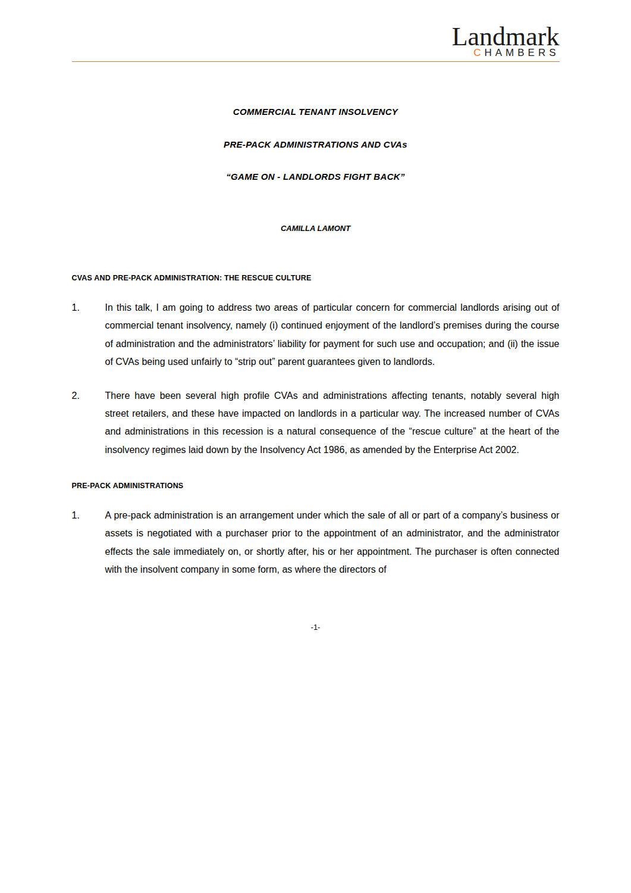Landmark CHAMBERS
COMMERCIAL TENANT INSOLVENCY
PRE-PACK ADMINISTRATIONS AND CVAs
“GAME ON - LANDLORDS FIGHT BACK”
CAMILLA LAMONT
CVAs and Pre-Pack Administration: The Rescue Culture
In this talk, I am going to address two areas of particular concern for commercial landlords arising out of commercial tenant insolvency, namely (i) continued enjoyment of the landlord’s premises during the course of administration and the administrators’ liability for payment for such use and occupation; and (ii) the issue of CVAs being used unfairly to “strip out” parent guarantees given to landlords.
There have been several high profile CVAs and administrations affecting tenants, notably several high street retailers, and these have impacted on landlords in a particular way. The increased number of CVAs and administrations in this recession is a natural consequence of the “rescue culture” at the heart of the insolvency regimes laid down by the Insolvency Act 1986, as amended by the Enterprise Act 2002.
Pre-Pack Administrations
A pre-pack administration is an arrangement under which the sale of all or part of a company’s business or assets is negotiated with a purchaser prior to the appointment of an administrator, and the administrator effects the sale immediately on, or shortly after, his or her appointment. The purchaser is often connected with the insolvent company in some form, as where the directors of
-1-